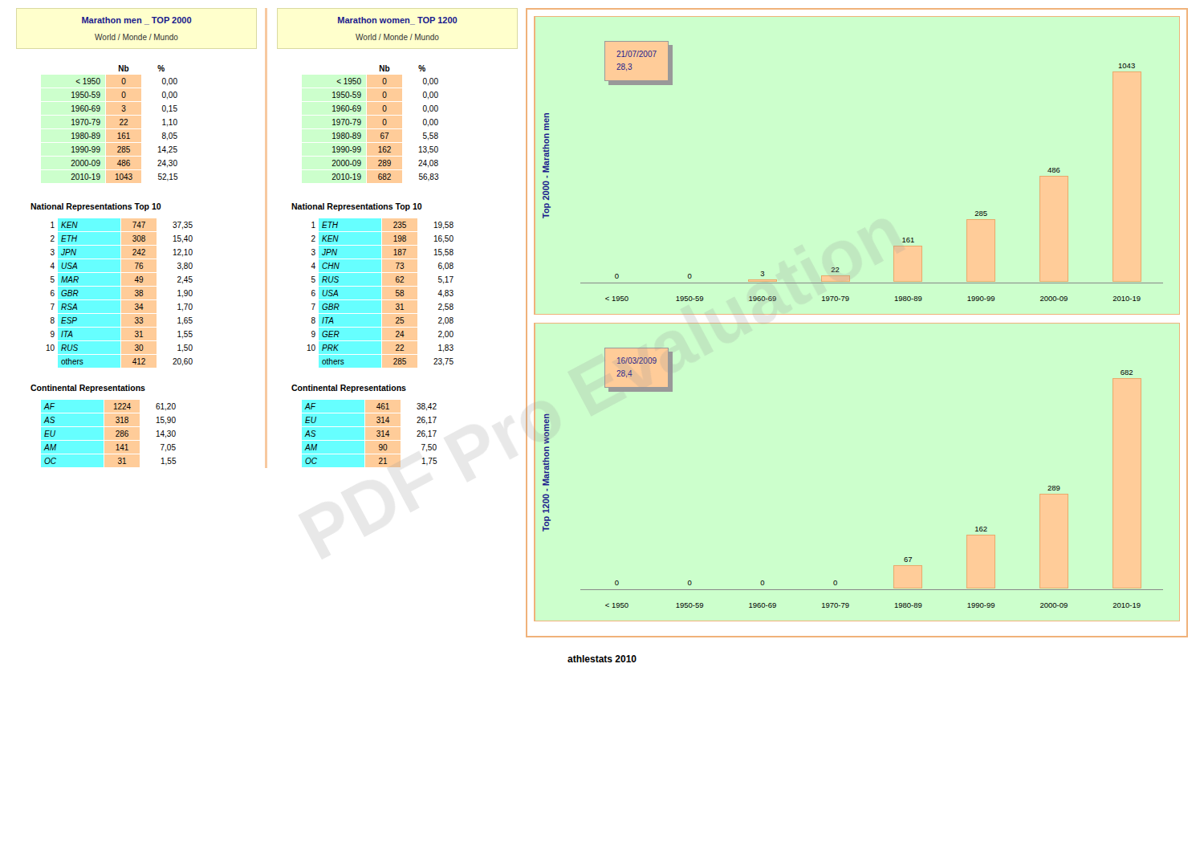PDF Pro Evaluation
Marathon men _ TOP 2000
World / Monde / Mundo
| | Nb | % |
| --- | --- | --- |
| < 1950 | 0 | 0,00 |
| 1950-59 | 0 | 0,00 |
| 1960-69 | 3 | 0,15 |
| 1970-79 | 22 | 1,10 |
| 1980-89 | 161 | 8,05 |
| 1990-99 | 285 | 14,25 |
| 2000-09 | 486 | 24,30 |
| 2010-19 | 1043 | 52,15 |
National Representations Top 10
| 1 | KEN | 747 | 37,35 |
| 2 | ETH | 308 | 15,40 |
| 3 | JPN | 242 | 12,10 |
| 4 | USA | 76 | 3,80 |
| 5 | MAR | 49 | 2,45 |
| 6 | GBR | 38 | 1,90 |
| 7 | RSA | 34 | 1,70 |
| 8 | ESP | 33 | 1,65 |
| 9 | ITA | 31 | 1,55 |
| 10 | RUS | 30 | 1,50 |
| | others | 412 | 20,60 |
Continental Representations
| AF | 1224 | 61,20 |
| AS | 318 | 15,90 |
| EU | 286 | 14,30 |
| AM | 141 | 7,05 |
| OC | 31 | 1,55 |
Marathon women_ TOP 1200
World / Monde / Mundo
| | Nb | % |
| --- | --- | --- |
| < 1950 | 0 | 0,00 |
| 1950-59 | 0 | 0,00 |
| 1960-69 | 0 | 0,00 |
| 1970-79 | 0 | 0,00 |
| 1980-89 | 67 | 5,58 |
| 1990-99 | 162 | 13,50 |
| 2000-09 | 289 | 24,08 |
| 2010-19 | 682 | 56,83 |
National Representations Top 10
| 1 | ETH | 235 | 19,58 |
| 2 | KEN | 198 | 16,50 |
| 3 | JPN | 187 | 15,58 |
| 4 | CHN | 73 | 6,08 |
| 5 | RUS | 62 | 5,17 |
| 6 | USA | 58 | 4,83 |
| 7 | GBR | 31 | 2,58 |
| 8 | ITA | 25 | 2,08 |
| 9 | GER | 24 | 2,00 |
| 10 | PRK | 22 | 1,83 |
| | others | 285 | 23,75 |
Continental Representations
| AF | 461 | 38,42 |
| EU | 314 | 26,17 |
| AS | 314 | 26,17 |
| AM | 90 | 7,50 |
| OC | 21 | 1,75 |
Top 2000 - Marathon men
21/07/2007
28,3
0
0
3
22
161
285
486
1043
< 19501950-591960-691970-79 1980-891990-992000-092010-19
Top 1200 - Marathon women
16/03/2009
28,4
0
0
0
0
67
162
289
682
< 19501950-591960-691970-79 1980-891990-992000-092010-19
athlestats 2010